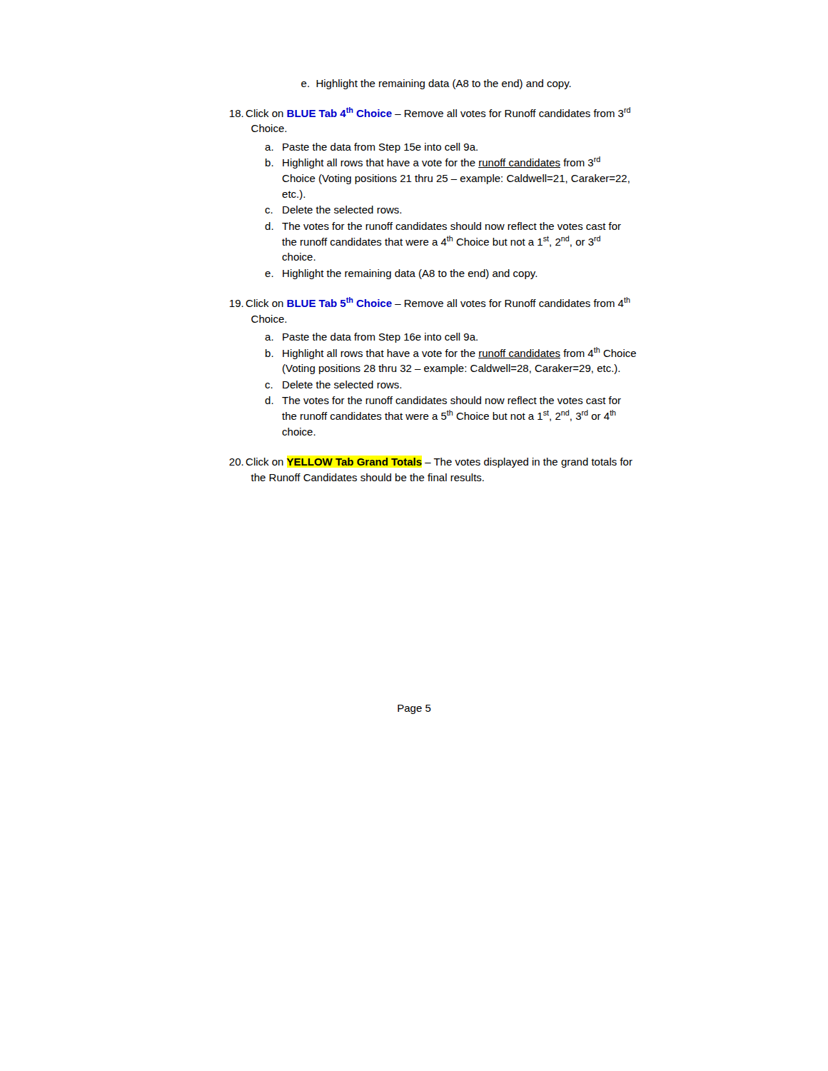e. Highlight the remaining data (A8 to the end) and copy.
18. Click on BLUE Tab 4th Choice – Remove all votes for Runoff candidates from 3rd Choice.
a. Paste the data from Step 15e into cell 9a.
b. Highlight all rows that have a vote for the runoff candidates from 3rd Choice (Voting positions 21 thru 25 – example: Caldwell=21, Caraker=22, etc.).
c. Delete the selected rows.
d. The votes for the runoff candidates should now reflect the votes cast for the runoff candidates that were a 4th Choice but not a 1st, 2nd, or 3rd choice.
e. Highlight the remaining data (A8 to the end) and copy.
19. Click on BLUE Tab 5th Choice – Remove all votes for Runoff candidates from 4th Choice.
a. Paste the data from Step 16e into cell 9a.
b. Highlight all rows that have a vote for the runoff candidates from 4th Choice (Voting positions 28 thru 32 – example: Caldwell=28, Caraker=29, etc.).
c. Delete the selected rows.
d. The votes for the runoff candidates should now reflect the votes cast for the runoff candidates that were a 5th Choice but not a 1st, 2nd, 3rd or 4th choice.
20. Click on YELLOW Tab Grand Totals – The votes displayed in the grand totals for the Runoff Candidates should be the final results.
Page 5